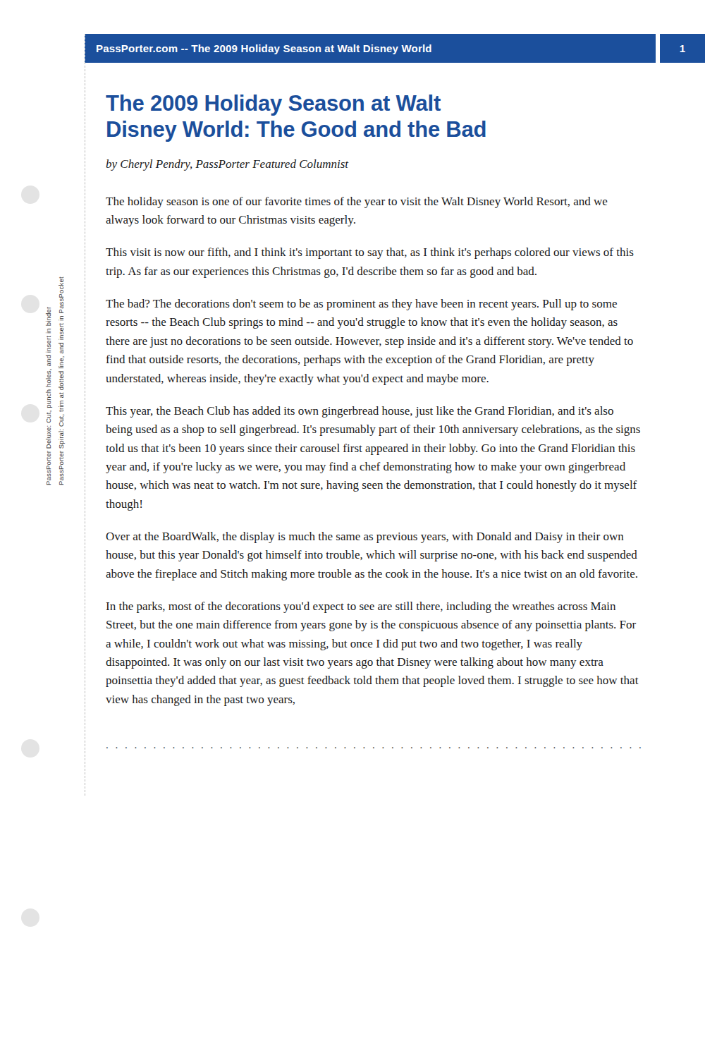PassPorter Deluxe: Cut, punch holes, and insert in binder PassPorter Spiral: Cut, trim at dotted line, and insert in PassPocket
PassPorter.com -- The 2009 Holiday Season at Walt Disney World
1
The 2009 Holiday Season at Walt
Disney World: The Good and the Bad
by Cheryl Pendry, PassPorter Featured Columnist
The holiday season is one of our favorite times of the year to visit the Walt Disney World Resort, and we always look forward to our Christmas visits eagerly.
This visit is now our fifth, and I think it's important to say that, as I think it's perhaps colored our views of this trip. As far as our experiences this Christmas go, I'd describe them so far as good and bad.
The bad? The decorations don't seem to be as prominent as they have been in recent years. Pull up to some resorts -- the Beach Club springs to mind -- and you'd struggle to know that it's even the holiday season, as there are just no decorations to be seen outside. However, step inside and it's a different story. We've tended to find that outside resorts, the decorations, perhaps with the exception of the Grand Floridian, are pretty understated, whereas inside, they're exactly what you'd expect and maybe more.
This year, the Beach Club has added its own gingerbread house, just like the Grand Floridian, and it's also being used as a shop to sell gingerbread. It's presumably part of their 10th anniversary celebrations, as the signs told us that it's been 10 years since their carousel first appeared in their lobby. Go into the Grand Floridian this year and, if you're lucky as we were, you may find a chef demonstrating how to make your own gingerbread house, which was neat to watch. I'm not sure, having seen the demonstration, that I could honestly do it myself though!
Over at the BoardWalk, the display is much the same as previous years, with Donald and Daisy in their own house, but this year Donald's got himself into trouble, which will surprise no-one, with his back end suspended above the fireplace and Stitch making more trouble as the cook in the house. It's a nice twist on an old favorite.
In the parks, most of the decorations you'd expect to see are still there, including the wreathes across Main Street, but the one main difference from years gone by is the conspicuous absence of any poinsettia plants. For a while, I couldn't work out what was missing, but once I did put two and two together, I was really disappointed. It was only on our last visit two years ago that Disney were talking about how many extra poinsettia they'd added that year, as guest feedback told them that people loved them. I struggle to see how that view has changed in the past two years,
. . . . . . . . . . . . . . . . . . . . . . . . . . . . . . . . . . . . . . . . . . . . . . . . . . . . . . . . . . . . . .